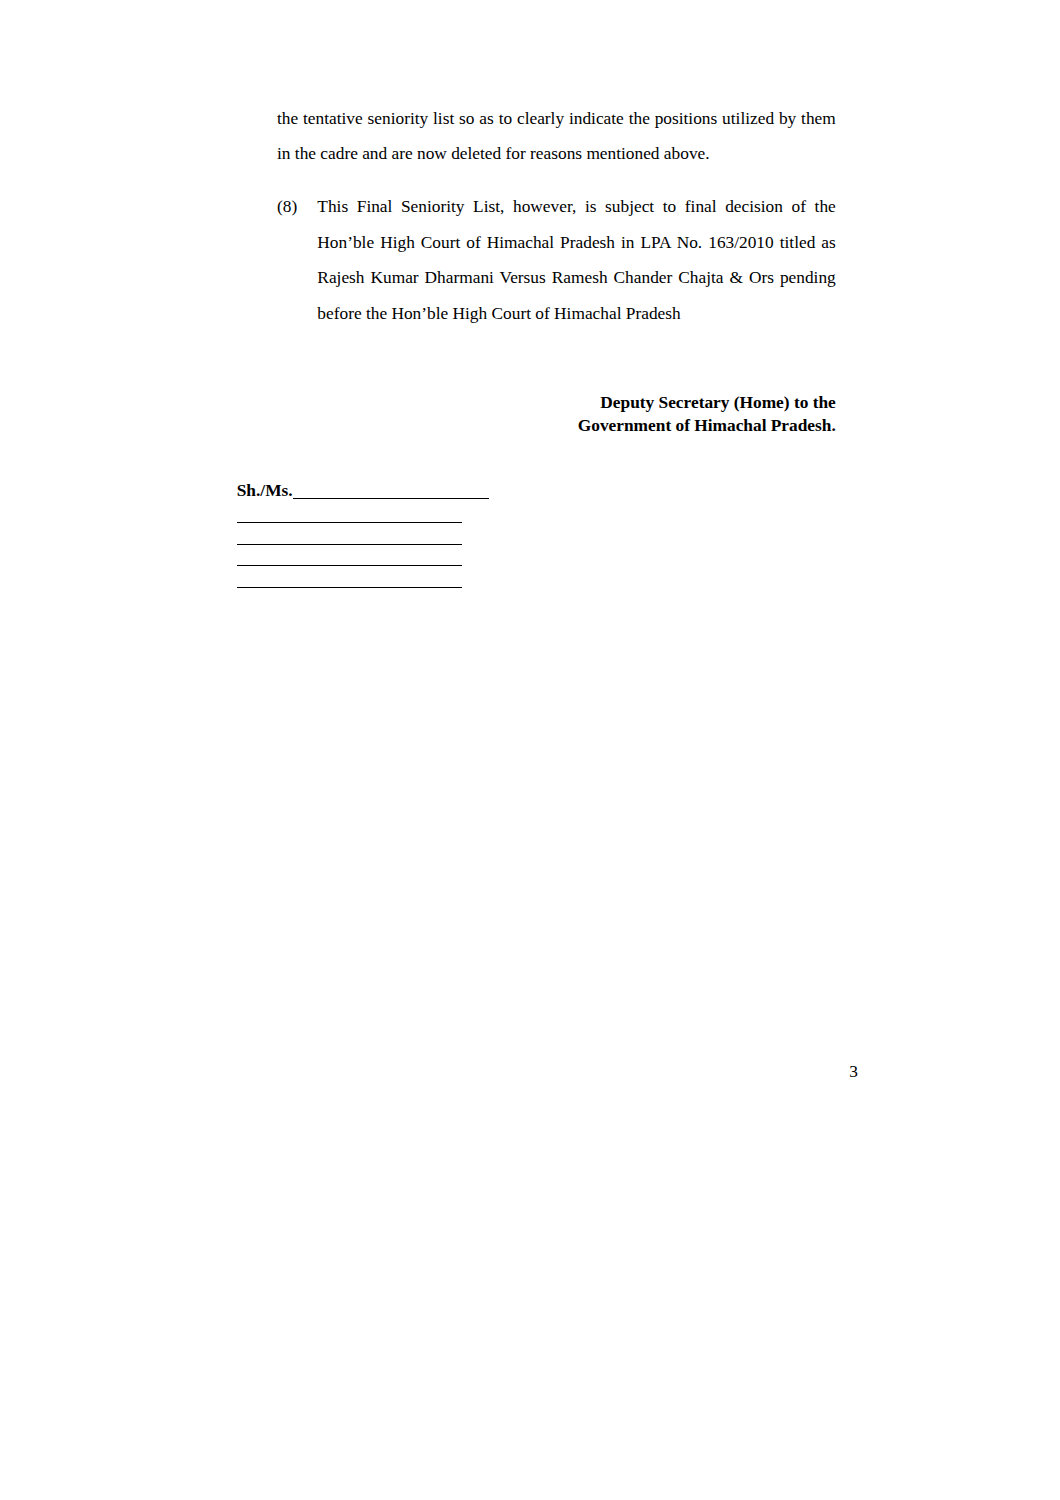the tentative seniority list so as to clearly indicate the positions utilized by them in the cadre and are now deleted for reasons mentioned above.
(8) This Final Seniority List, however, is subject to final decision of the Hon’ble High Court of Himachal Pradesh in LPA No. 163/2010 titled as Rajesh Kumar Dharmani Versus Ramesh Chander Chajta & Ors pending before the Hon’ble High Court of Himachal Pradesh
Deputy Secretary (Home) to the
Government of Himachal Pradesh.
Sh./Ms.
3